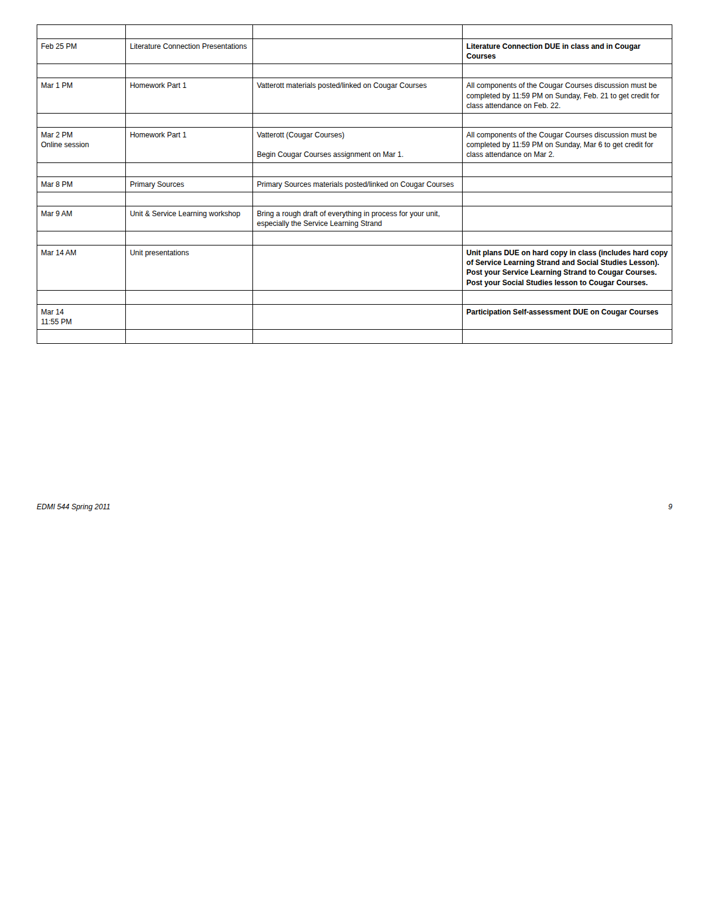| Feb 25 PM | Literature Connection Presentations | | Literature Connection DUE in class and in Cougar Courses |
| Mar 1 PM | Homework Part 1 | Vatterott materials posted/linked on Cougar Courses | All components of the Cougar Courses discussion must be completed by 11:59 PM on Sunday, Feb. 21 to get credit for class attendance on Feb. 22. |
| Mar 2 PM Online session | Homework Part 1 | Vatterott (Cougar Courses) Begin Cougar Courses assignment on Mar 1. | All components of the Cougar Courses discussion must be completed by 11:59 PM on Sunday, Mar 6 to get credit for class attendance on Mar 2. |
| Mar 8 PM | Primary Sources | Primary Sources materials posted/linked on Cougar Courses | |
| Mar 9 AM | Unit & Service Learning workshop | Bring a rough draft of everything in process for your unit, especially the Service Learning Strand | |
| Mar 14 AM | Unit presentations | | Unit plans DUE on hard copy in class (includes hard copy of Service Learning Strand and Social Studies Lesson). Post your Service Learning Strand to Cougar Courses. Post your Social Studies lesson to Cougar Courses. |
| Mar 14 11:55 PM | | | Participation Self-assessment DUE on Cougar Courses |
EDMI 544 Spring 2011 9